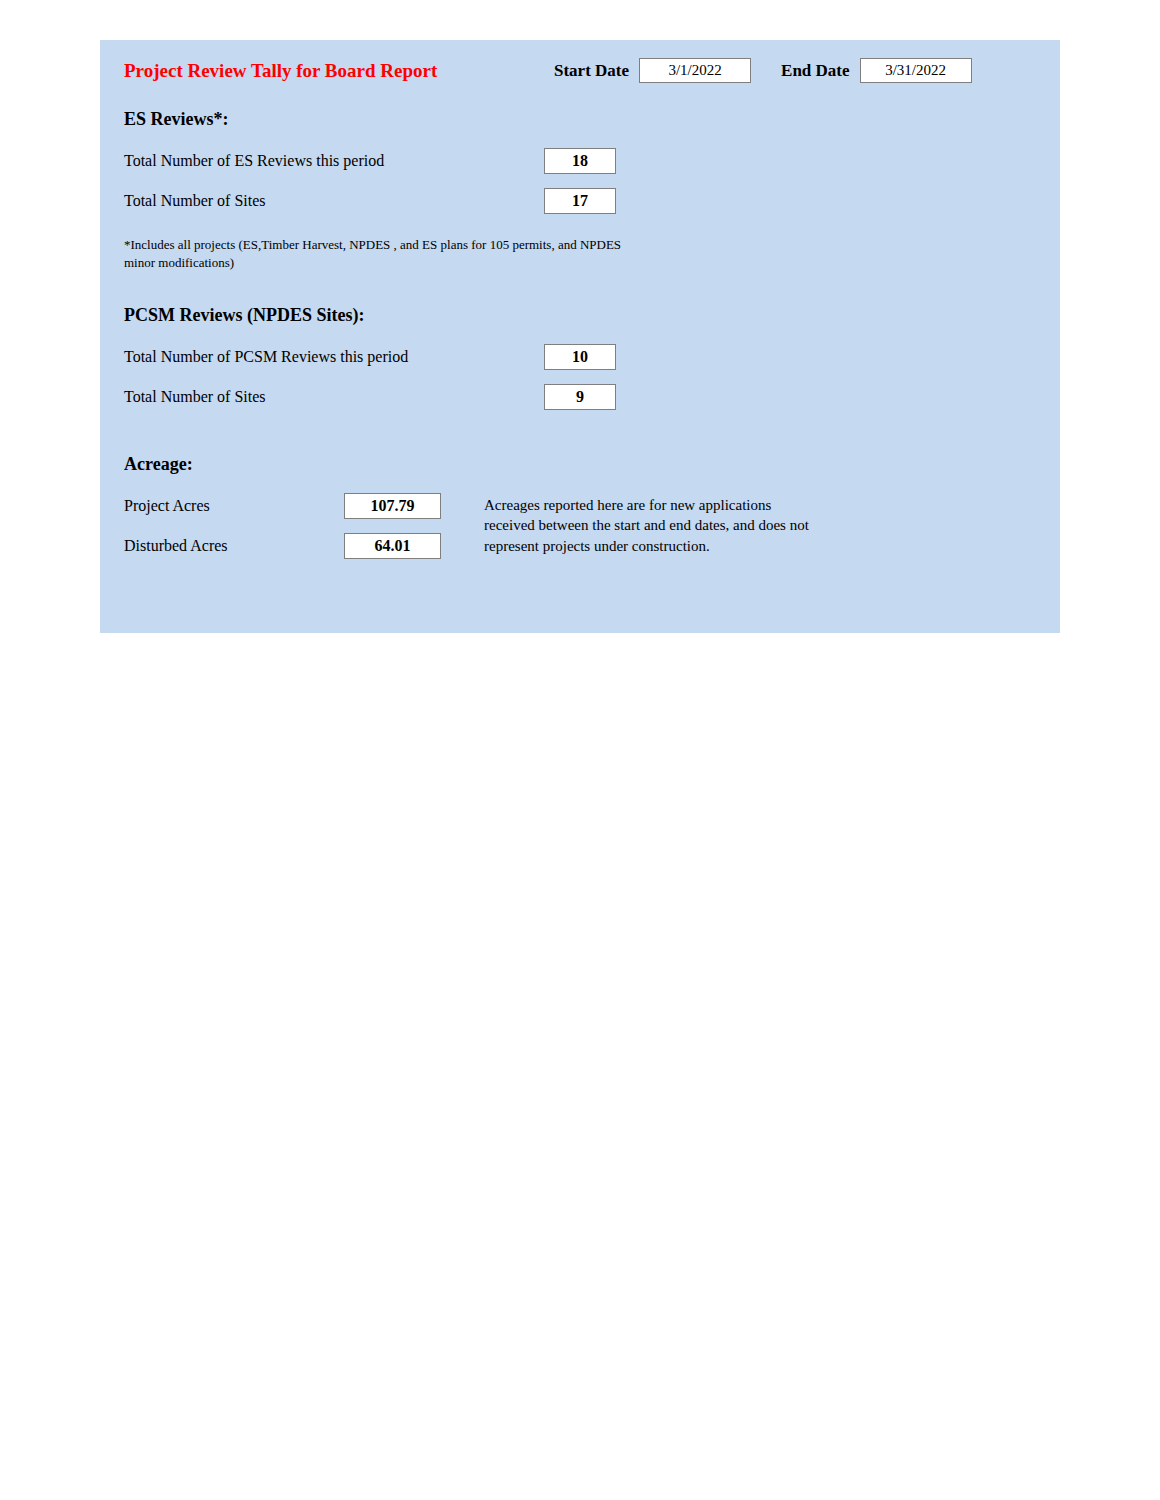Project Review Tally for Board Report
Start Date
3/1/2022
End Date
3/31/2022
ES Reviews*:
Total Number of ES Reviews this period
18
Total Number of Sites
17
*Includes all projects (ES,Timber Harvest, NPDES , and ES plans for 105 permits, and NPDES minor modifications)
PCSM Reviews (NPDES Sites):
Total Number of PCSM Reviews this period
10
Total Number of Sites
9
Acreage:
Project Acres
107.79
Disturbed Acres
64.01
Acreages reported here are for new applications received between the start and end dates, and does not represent projects under construction.